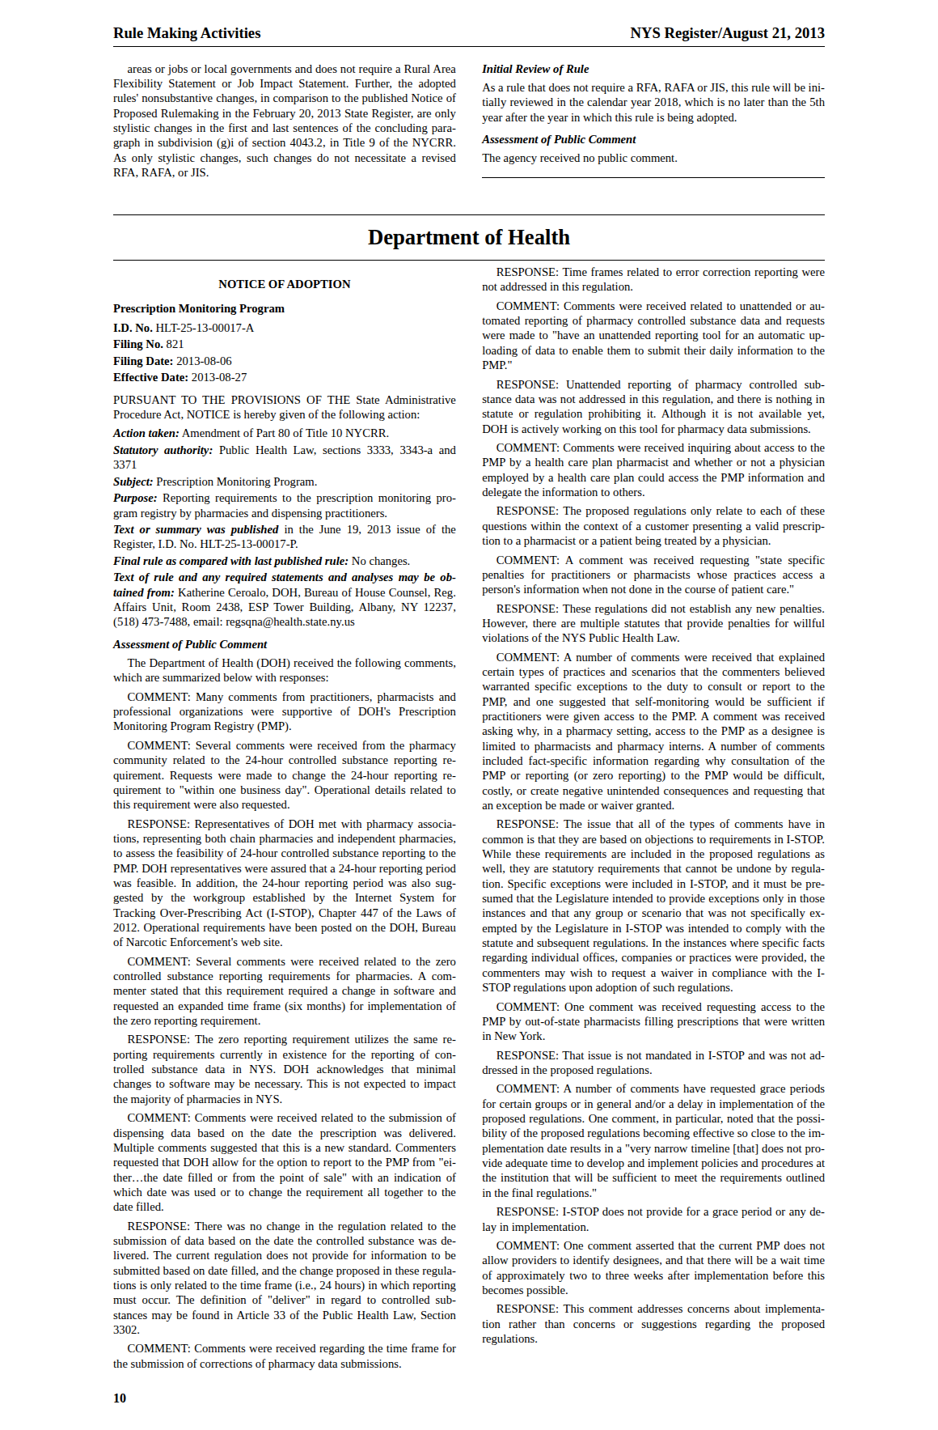Rule Making Activities
NYS Register/August 21, 2013
areas or jobs or local governments and does not require a Rural Area Flexibility Statement or Job Impact Statement. Further, the adopted rules' nonsubstantive changes, in comparison to the published Notice of Proposed Rulemaking in the February 20, 2013 State Register, are only stylistic changes in the first and last sentences of the concluding paragraph in subdivision (g)i of section 4043.2, in Title 9 of the NYCRR. As only stylistic changes, such changes do not necessitate a revised RFA, RAFA, or JIS.
Initial Review of Rule
As a rule that does not require a RFA, RAFA or JIS, this rule will be initially reviewed in the calendar year 2018, which is no later than the 5th year after the year in which this rule is being adopted.
Assessment of Public Comment
The agency received no public comment.
Department of Health
Notice of Adoption
Prescription Monitoring Program
I.D. No. HLT-25-13-00017-A
Filing No. 821
Filing Date: 2013-08-06
Effective Date: 2013-08-27
PURSUANT TO THE PROVISIONS OF THE State Administrative Procedure Act, NOTICE is hereby given of the following action:
Action taken: Amendment of Part 80 of Title 10 NYCRR.
Statutory authority: Public Health Law, sections 3333, 3343-a and 3371
Subject: Prescription Monitoring Program.
Purpose: Reporting requirements to the prescription monitoring program registry by pharmacies and dispensing practitioners.
Text or summary was published in the June 19, 2013 issue of the Register, I.D. No. HLT-25-13-00017-P.
Final rule as compared with last published rule: No changes.
Text of rule and any required statements and analyses may be obtained from: Katherine Ceroalo, DOH, Bureau of House Counsel, Reg. Affairs Unit, Room 2438, ESP Tower Building, Albany, NY 12237, (518) 473-7488, email: regsqna@health.state.ny.us
Assessment of Public Comment
The Department of Health (DOH) received the following comments, which are summarized below with responses:
COMMENT: Many comments from practitioners, pharmacists and professional organizations were supportive of DOH's Prescription Monitoring Program Registry (PMP).
COMMENT: Several comments were received from the pharmacy community related to the 24-hour controlled substance reporting requirement. Requests were made to change the 24-hour reporting requirement to "within one business day". Operational details related to this requirement were also requested.
RESPONSE: Representatives of DOH met with pharmacy associations, representing both chain pharmacies and independent pharmacies, to assess the feasibility of 24-hour controlled substance reporting to the PMP. DOH representatives were assured that a 24-hour reporting period was feasible. In addition, the 24-hour reporting period was also suggested by the workgroup established by the Internet System for Tracking Over-Prescribing Act (I-STOP), Chapter 447 of the Laws of 2012. Operational requirements have been posted on the DOH, Bureau of Narcotic Enforcement's web site.
COMMENT: Several comments were received related to the zero controlled substance reporting requirements for pharmacies. A commenter stated that this requirement required a change in software and requested an expanded time frame (six months) for implementation of the zero reporting requirement.
RESPONSE: The zero reporting requirement utilizes the same reporting requirements currently in existence for the reporting of controlled substance data in NYS. DOH acknowledges that minimal changes to software may be necessary. This is not expected to impact the majority of pharmacies in NYS.
COMMENT: Comments were received related to the submission of dispensing data based on the date the prescription was delivered. Multiple comments suggested that this is a new standard. Commenters requested that DOH allow for the option to report to the PMP from "either…the date filled or from the point of sale" with an indication of which date was used or to change the requirement all together to the date filled.
RESPONSE: There was no change in the regulation related to the submission of data based on the date the controlled substance was delivered. The current regulation does not provide for information to be submitted based on date filled, and the change proposed in these regulations is only related to the time frame (i.e., 24 hours) in which reporting must occur. The definition of "deliver" in regard to controlled substances may be found in Article 33 of the Public Health Law, Section 3302.
COMMENT: Comments were received regarding the time frame for the submission of corrections of pharmacy data submissions.
RESPONSE: Time frames related to error correction reporting were not addressed in this regulation.
COMMENT: Comments were received related to unattended or automated reporting of pharmacy controlled substance data and requests were made to "have an unattended reporting tool for an automatic uploading of data to enable them to submit their daily information to the PMP."
RESPONSE: Unattended reporting of pharmacy controlled substance data was not addressed in this regulation, and there is nothing in statute or regulation prohibiting it. Although it is not available yet, DOH is actively working on this tool for pharmacy data submissions.
COMMENT: Comments were received inquiring about access to the PMP by a health care plan pharmacist and whether or not a physician employed by a health care plan could access the PMP information and delegate the information to others.
RESPONSE: The proposed regulations only relate to each of these questions within the context of a customer presenting a valid prescription to a pharmacist or a patient being treated by a physician.
COMMENT: A comment was received requesting "state specific penalties for practitioners or pharmacists whose practices access a person's information when not done in the course of patient care."
RESPONSE: These regulations did not establish any new penalties. However, there are multiple statutes that provide penalties for willful violations of the NYS Public Health Law.
COMMENT: A number of comments were received that explained certain types of practices and scenarios that the commenters believed warranted specific exceptions to the duty to consult or report to the PMP, and one suggested that self-monitoring would be sufficient if practitioners were given access to the PMP. A comment was received asking why, in a pharmacy setting, access to the PMP as a designee is limited to pharmacists and pharmacy interns. A number of comments included fact-specific information regarding why consultation of the PMP or reporting (or zero reporting) to the PMP would be difficult, costly, or create negative unintended consequences and requesting that an exception be made or waiver granted.
RESPONSE: The issue that all of the types of comments have in common is that they are based on objections to requirements in I-STOP. While these requirements are included in the proposed regulations as well, they are statutory requirements that cannot be undone by regulation. Specific exceptions were included in I-STOP, and it must be presumed that the Legislature intended to provide exceptions only in those instances and that any group or scenario that was not specifically exempted by the Legislature in I-STOP was intended to comply with the statute and subsequent regulations. In the instances where specific facts regarding individual offices, companies or practices were provided, the commenters may wish to request a waiver in compliance with the I-STOP regulations upon adoption of such regulations.
COMMENT: One comment was received requesting access to the PMP by out-of-state pharmacists filling prescriptions that were written in New York.
RESPONSE: That issue is not mandated in I-STOP and was not addressed in the proposed regulations.
COMMENT: A number of comments have requested grace periods for certain groups or in general and/or a delay in implementation of the proposed regulations. One comment, in particular, noted that the possibility of the proposed regulations becoming effective so close to the implementation date results in a "very narrow timeline [that] does not provide adequate time to develop and implement policies and procedures at the institution that will be sufficient to meet the requirements outlined in the final regulations."
RESPONSE: I-STOP does not provide for a grace period or any delay in implementation.
COMMENT: One comment asserted that the current PMP does not allow providers to identify designees, and that there will be a wait time of approximately two to three weeks after implementation before this becomes possible.
RESPONSE: This comment addresses concerns about implementation rather than concerns or suggestions regarding the proposed regulations.
10